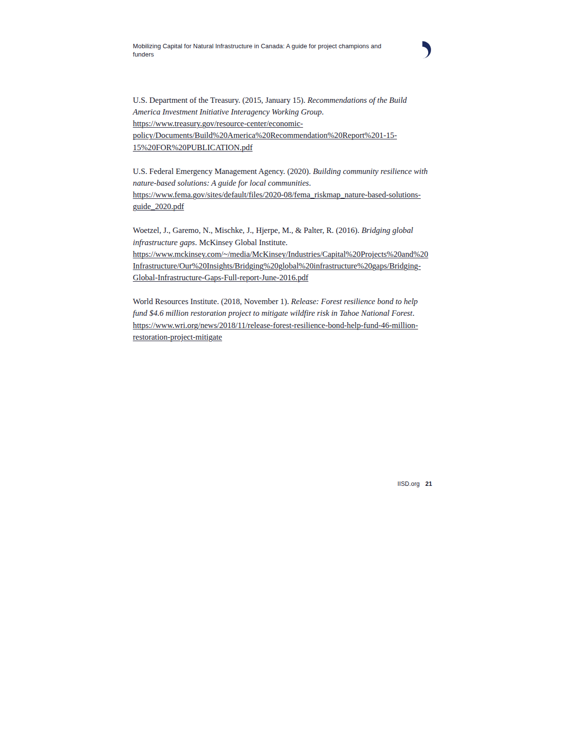Mobilizing Capital for Natural Infrastructure in Canada: A guide for project champions and funders
U.S. Department of the Treasury. (2015, January 15). Recommendations of the Build America Investment Initiative Interagency Working Group. https://www.treasury.gov/resource-center/economic-policy/Documents/Build%20America%20Recommendation%20Report%201-15-15%20FOR%20PUBLICATION.pdf
U.S. Federal Emergency Management Agency. (2020). Building community resilience with nature-based solutions: A guide for local communities. https://www.fema.gov/sites/default/files/2020-08/fema_riskmap_nature-based-solutions-guide_2020.pdf
Woetzel, J., Garemo, N., Mischke, J., Hjerpe, M., & Palter, R. (2016). Bridging global infrastructure gaps. McKinsey Global Institute. https://www.mckinsey.com/~/media/McKinsey/Industries/Capital%20Projects%20and%20Infrastructure/Our%20Insights/Bridging%20global%20infrastructure%20gaps/Bridging-Global-Infrastructure-Gaps-Full-report-June-2016.pdf
World Resources Institute. (2018, November 1). Release: Forest resilience bond to help fund $4.6 million restoration project to mitigate wildfire risk in Tahoe National Forest. https://www.wri.org/news/2018/11/release-forest-resilience-bond-help-fund-46-million-restoration-project-mitigate
IISD.org 21